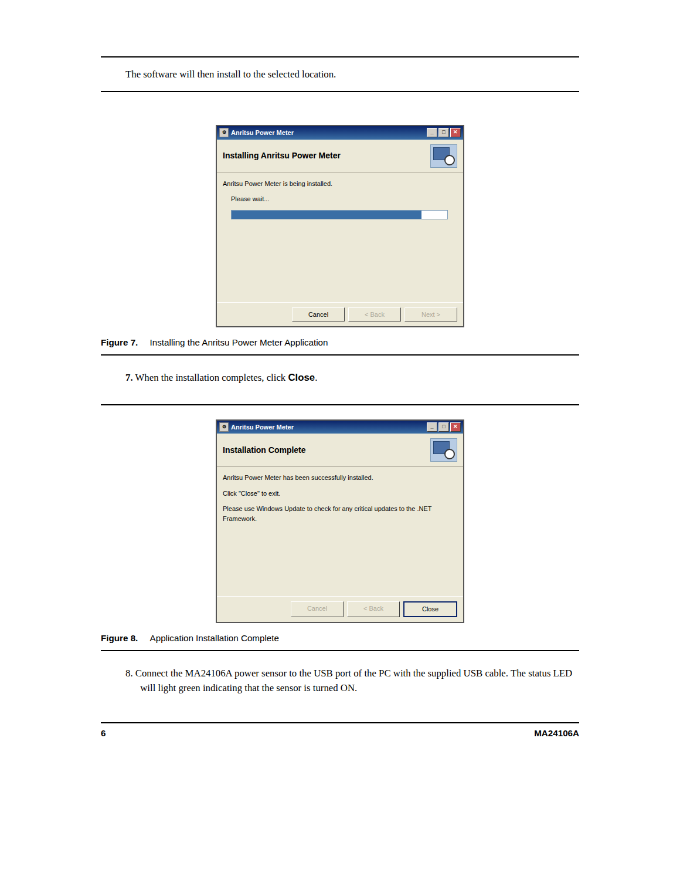The software will then install to the selected location.
⚙ Anritsu Power Meter _ □ ✕
Installing Anritsu Power Meter
Anritsu Power Meter is being installed.
Please wait...
Cancel < Back Next >
Figure 7. Installing the Anritsu Power Meter Application
7. When the installation completes, click Close.
⚙ Anritsu Power Meter _ □ ✕
Installation Complete
Anritsu Power Meter has been successfully installed.
Click "Close" to exit.
Please use Windows Update to check for any critical updates to the .NET Framework.
Cancel < Back Close
Figure 8. Application Installation Complete
8. Connect the MA24106A power sensor to the USB port of the PC with the supplied USB cable. The status LED will light green indicating that the sensor is turned ON.
6 MA24106A